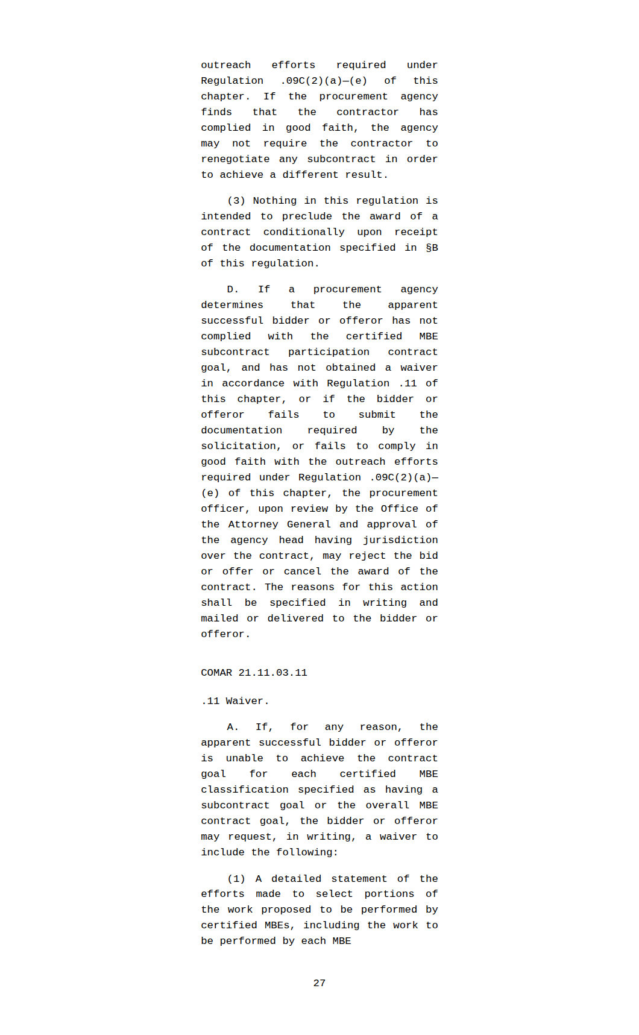outreach efforts required under Regulation .09C(2)(a)—(e) of this chapter. If the procurement agency finds that the contractor has complied in good faith, the agency may not require the contractor to renegotiate any subcontract in order to achieve a different result.
(3) Nothing in this regulation is intended to preclude the award of a contract conditionally upon receipt of the documentation specified in §B of this regulation.
D. If a procurement agency determines that the apparent successful bidder or offeror has not complied with the certified MBE subcontract participation contract goal, and has not obtained a waiver in accordance with Regulation .11 of this chapter, or if the bidder or offeror fails to submit the documentation required by the solicitation, or fails to comply in good faith with the outreach efforts required under Regulation .09C(2)(a)—(e) of this chapter, the procurement officer, upon review by the Office of the Attorney General and approval of the agency head having jurisdiction over the contract, may reject the bid or offer or cancel the award of the contract. The reasons for this action shall be specified in writing and mailed or delivered to the bidder or offeror.
COMAR 21.11.03.11
.11 Waiver.
A. If, for any reason, the apparent successful bidder or offeror is unable to achieve the contract goal for each certified MBE classification specified as having a subcontract goal or the overall MBE contract goal, the bidder or offeror may request, in writing, a waiver to include the following:
(1) A detailed statement of the efforts made to select portions of the work proposed to be performed by certified MBEs, including the work to be performed by each MBE
27